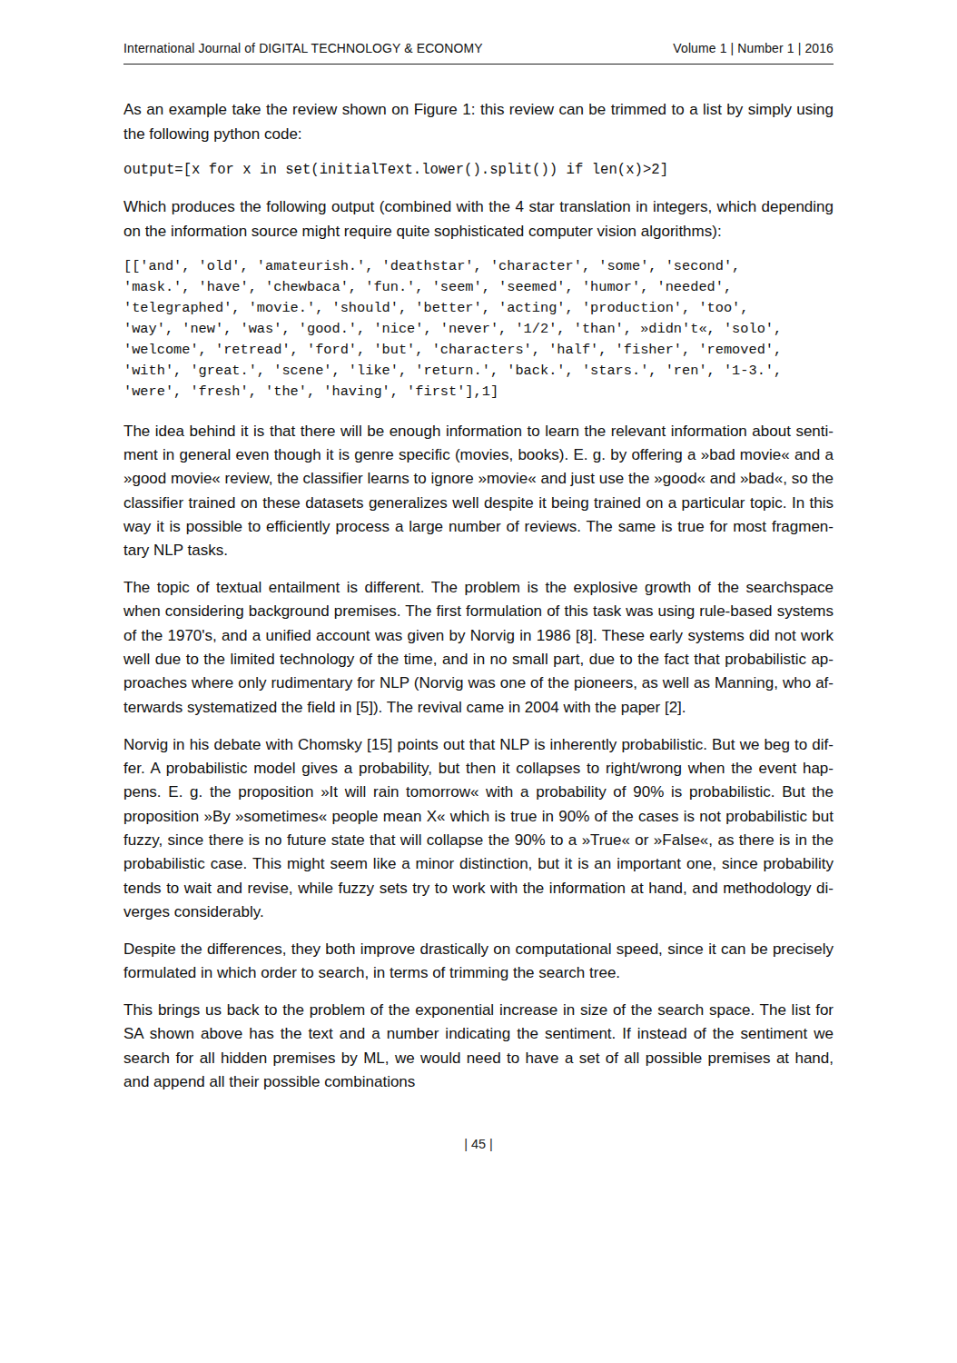International Journal of DIGITAL TECHNOLOGY & ECONOMY Volume 1 | Number 1 | 2016
As an example take the review shown on Figure 1: this review can be trimmed to a list by simply using the following python code:
output=[x for x in set(initialText.lower().split()) if len(x)>2]
Which produces the following output (combined with the 4 star translation in integers, which depending on the information source might require quite sophisticated computer vision algorithms):
[['and', 'old', 'amateurish.', 'deathstar', 'character', 'some', 'second',
'mask.', 'have', 'chewbaca', 'fun.', 'seem', 'seemed', 'humor', 'needed',
'telegraphed', 'movie.', 'should', 'better', 'acting', 'production', 'too',
'way', 'new', 'was', 'good.', 'nice', 'never', '1/2', 'than', »didn't«, 'solo',
'welcome', 'retread', 'ford', 'but', 'characters', 'half', 'fisher', 'removed',
'with', 'great.', 'scene', 'like', 'return.', 'back.', 'stars.', 'ren', '1-3.',
'were', 'fresh', 'the', 'having', 'first'],1]
The idea behind it is that there will be enough information to learn the relevant information about sentiment in general even though it is genre specific (movies, books). E. g. by offering a »bad movie« and a »good movie« review, the classifier learns to ignore »movie« and just use the »good« and »bad«, so the classifier trained on these datasets generalizes well despite it being trained on a particular topic. In this way it is possible to efficiently process a large number of reviews. The same is true for most fragmentary NLP tasks.
The topic of textual entailment is different. The problem is the explosive growth of the searchspace when considering background premises. The first formulation of this task was using rule-based systems of the 1970's, and a unified account was given by Norvig in 1986 [8]. These early systems did not work well due to the limited technology of the time, and in no small part, due to the fact that probabilistic approaches where only rudimentary for NLP (Norvig was one of the pioneers, as well as Manning, who afterwards systematized the field in [5]). The revival came in 2004 with the paper [2].
Norvig in his debate with Chomsky [15] points out that NLP is inherently probabilistic. But we beg to differ. A probabilistic model gives a probability, but then it collapses to right/wrong when the event happens. E. g. the proposition »It will rain tomorrow« with a probability of 90% is probabilistic. But the proposition »By »sometimes« people mean X« which is true in 90% of the cases is not probabilistic but fuzzy, since there is no future state that will collapse the 90% to a »True« or »False«, as there is in the probabilistic case. This might seem like a minor distinction, but it is an important one, since probability tends to wait and revise, while fuzzy sets try to work with the information at hand, and methodology diverges considerably.
Despite the differences, they both improve drastically on computational speed, since it can be precisely formulated in which order to search, in terms of trimming the search tree.
This brings us back to the problem of the exponential increase in size of the search space. The list for SA shown above has the text and a number indicating the sentiment. If instead of the sentiment we search for all hidden premises by ML, we would need to have a set of all possible premises at hand, and append all their possible combinations
| 45 |